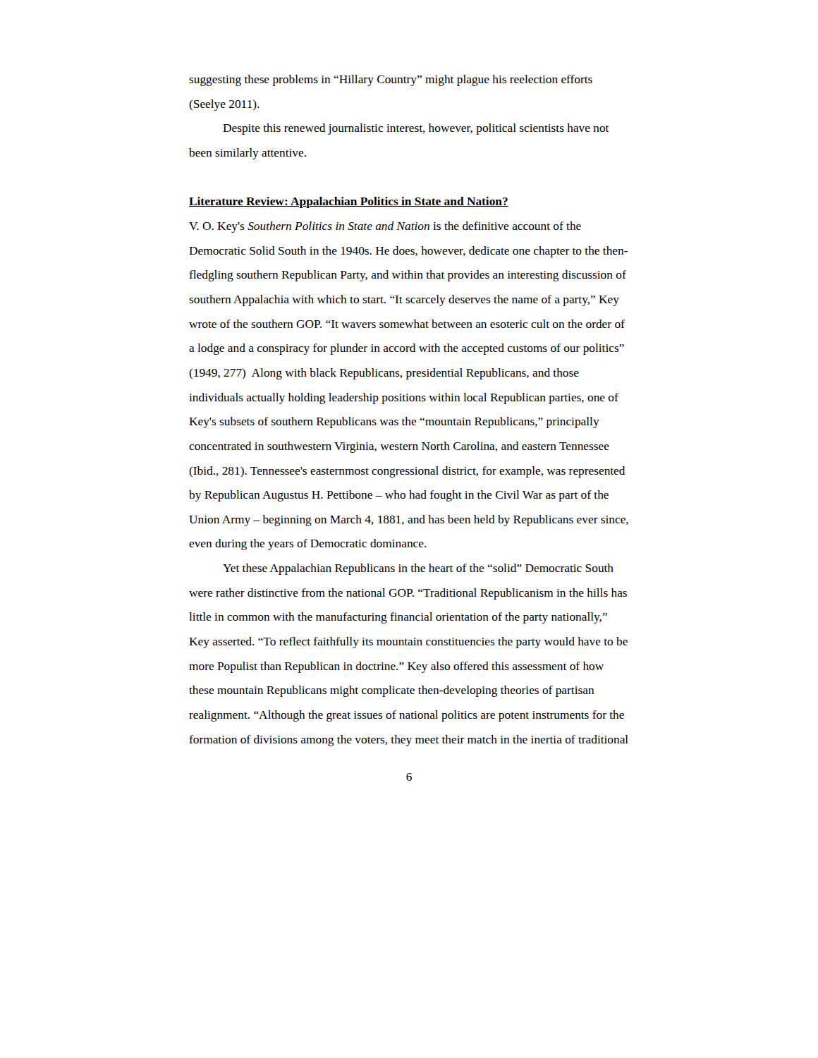suggesting these problems in “Hillary Country” might plague his reelection efforts (Seelye 2011).
Despite this renewed journalistic interest, however, political scientists have not been similarly attentive.
Literature Review: Appalachian Politics in State and Nation?
V. O. Key's Southern Politics in State and Nation is the definitive account of the Democratic Solid South in the 1940s. He does, however, dedicate one chapter to the then-fledgling southern Republican Party, and within that provides an interesting discussion of southern Appalachia with which to start. “It scarcely deserves the name of a party,” Key wrote of the southern GOP. “It wavers somewhat between an esoteric cult on the order of a lodge and a conspiracy for plunder in accord with the accepted customs of our politics” (1949, 277) Along with black Republicans, presidential Republicans, and those individuals actually holding leadership positions within local Republican parties, one of Key's subsets of southern Republicans was the “mountain Republicans,” principally concentrated in southwestern Virginia, western North Carolina, and eastern Tennessee (Ibid., 281). Tennessee's easternmost congressional district, for example, was represented by Republican Augustus H. Pettibone – who had fought in the Civil War as part of the Union Army – beginning on March 4, 1881, and has been held by Republicans ever since, even during the years of Democratic dominance.
Yet these Appalachian Republicans in the heart of the “solid” Democratic South were rather distinctive from the national GOP. “Traditional Republicanism in the hills has little in common with the manufacturing financial orientation of the party nationally,” Key asserted. “To reflect faithfully its mountain constituencies the party would have to be more Populist than Republican in doctrine.” Key also offered this assessment of how these mountain Republicans might complicate then-developing theories of partisan realignment. “Although the great issues of national politics are potent instruments for the formation of divisions among the voters, they meet their match in the inertia of traditional
6